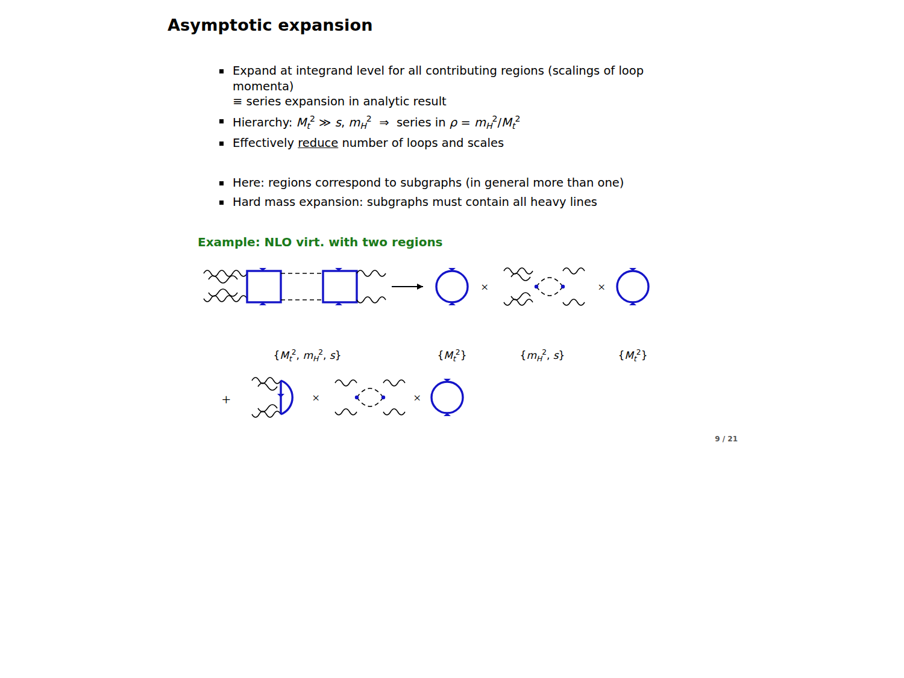Asymptotic expansion
Expand at integrand level for all contributing regions (scalings of loop momenta)
≡ series expansion in analytic result
Hierarchy: Mt2 ≫ s, mH2 ⇒ series in ρ = mH2/Mt2
Effectively reduce number of loops and scales
Here: regions correspond to subgraphs (in general more than one)
Hard mass expansion: subgraphs must contain all heavy lines
Example: NLO virt. with two regions
× ×
{Mt2, mH2, s}
{Mt2}
{mH2, s}
{Mt2}
+ × ×
{Mt2}
{mH2, s}
{Mt2}
9 / 21